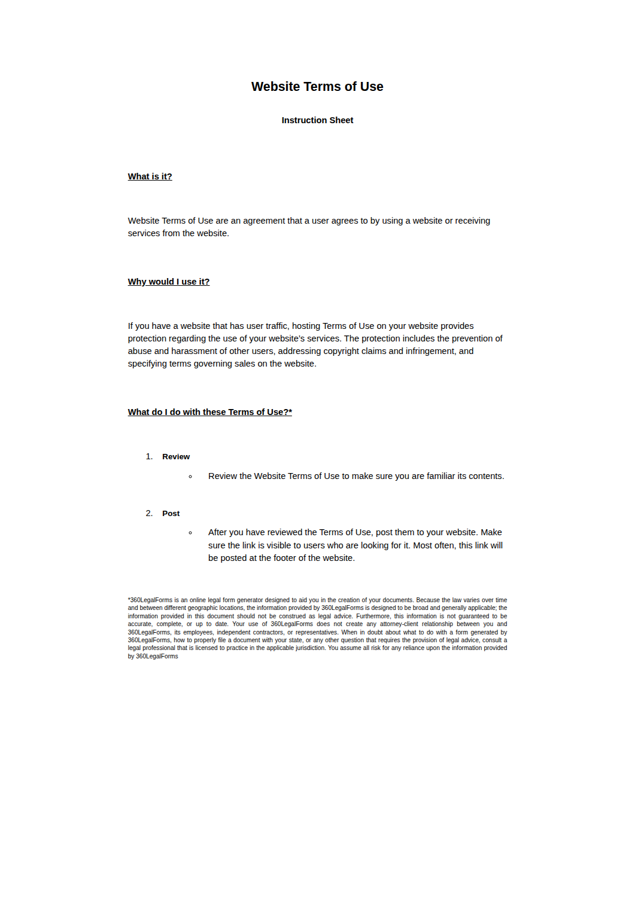Website Terms of Use
Instruction Sheet
What is it?
Website Terms of Use are an agreement that a user agrees to by using a website or receiving services from the website.
Why would I use it?
If you have a website that has user traffic, hosting Terms of Use on your website provides protection regarding the use of your website’s services. The protection includes the prevention of abuse and harassment of other users, addressing copyright claims and infringement, and specifying terms governing sales on the website.
What do I do with these Terms of Use?*
Review
Review the Website Terms of Use to make sure you are familiar its contents.
Post
After you have reviewed the Terms of Use, post them to your website. Make sure the link is visible to users who are looking for it. Most often, this link will be posted at the footer of the website.
*360LegalForms is an online legal form generator designed to aid you in the creation of your documents. Because the law varies over time and between different geographic locations, the information provided by 360LegalForms is designed to be broad and generally applicable; the information provided in this document should not be construed as legal advice. Furthermore, this information is not guaranteed to be accurate, complete, or up to date. Your use of 360LegalForms does not create any attorney-client relationship between you and 360LegalForms, its employees, independent contractors, or representatives. When in doubt about what to do with a form generated by 360LegalForms, how to properly file a document with your state, or any other question that requires the provision of legal advice, consult a legal professional that is licensed to practice in the applicable jurisdiction. You assume all risk for any reliance upon the information provided by 360LegalForms